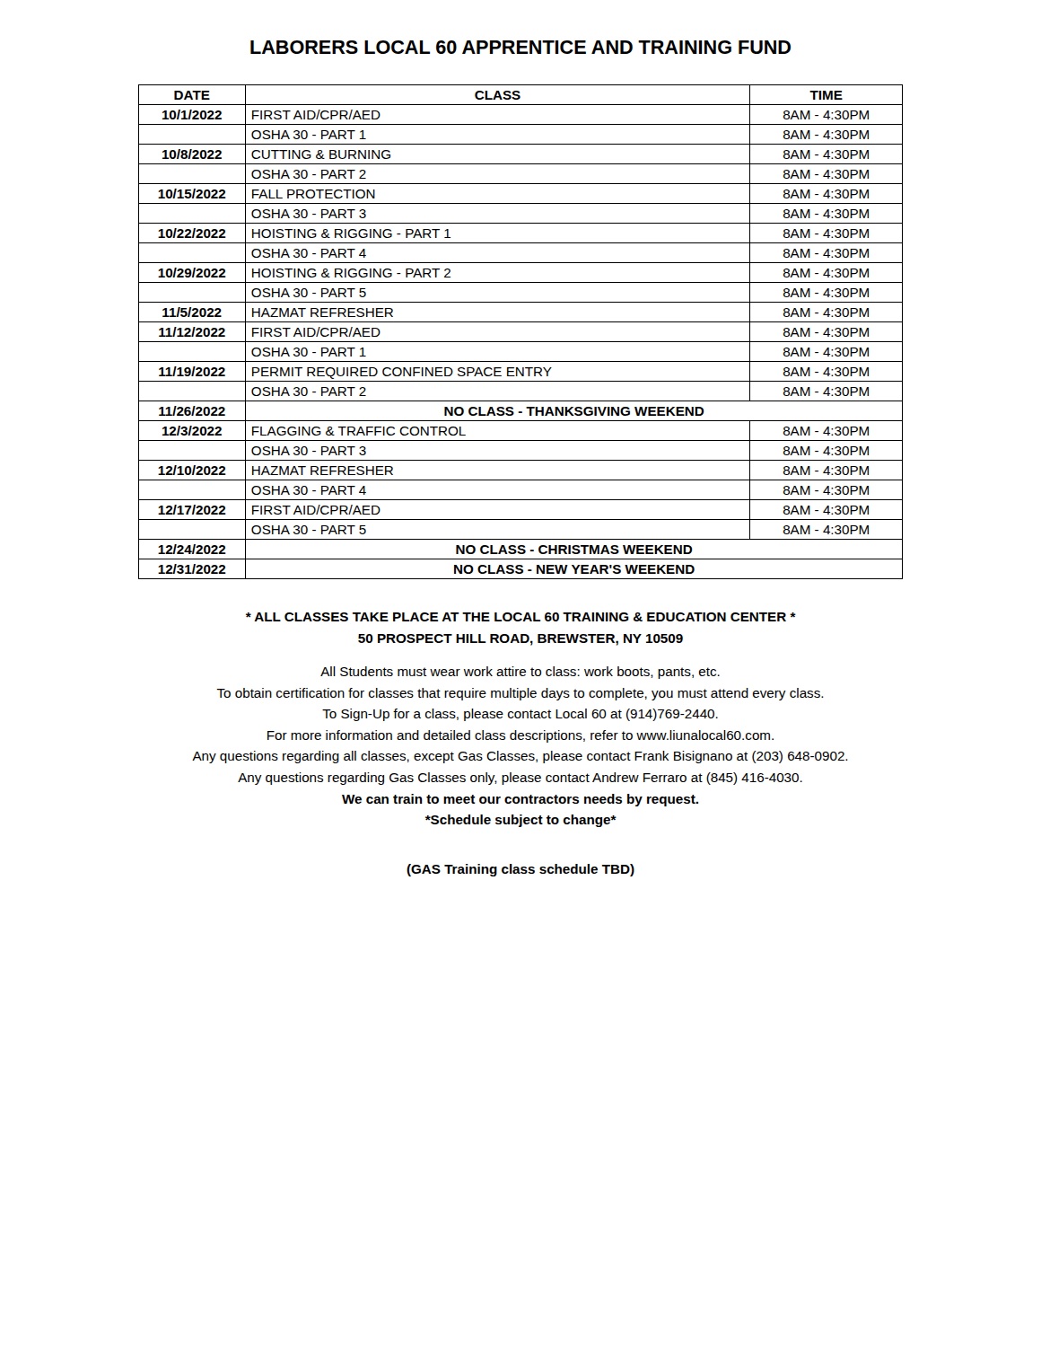LABORERS LOCAL 60 APPRENTICE AND TRAINING FUND
| DATE | CLASS | TIME |
| --- | --- | --- |
| 10/1/2022 | FIRST AID/CPR/AED | 8AM - 4:30PM |
| | OSHA 30 - PART 1 | 8AM - 4:30PM |
| 10/8/2022 | CUTTING & BURNING | 8AM - 4:30PM |
| | OSHA 30 - PART 2 | 8AM - 4:30PM |
| 10/15/2022 | FALL PROTECTION | 8AM - 4:30PM |
| | OSHA 30 - PART 3 | 8AM - 4:30PM |
| 10/22/2022 | HOISTING & RIGGING - PART 1 | 8AM - 4:30PM |
| | OSHA 30 - PART 4 | 8AM - 4:30PM |
| 10/29/2022 | HOISTING & RIGGING - PART 2 | 8AM - 4:30PM |
| | OSHA 30 - PART 5 | 8AM - 4:30PM |
| 11/5/2022 | HAZMAT REFRESHER | 8AM - 4:30PM |
| 11/12/2022 | FIRST AID/CPR/AED | 8AM - 4:30PM |
| | OSHA 30 - PART 1 | 8AM - 4:30PM |
| 11/19/2022 | PERMIT REQUIRED CONFINED SPACE ENTRY | 8AM - 4:30PM |
| | OSHA 30 - PART 2 | 8AM - 4:30PM |
| 11/26/2022 | NO CLASS - THANKSGIVING WEEKEND |
| 12/3/2022 | FLAGGING & TRAFFIC CONTROL | 8AM - 4:30PM |
| | OSHA 30 - PART 3 | 8AM - 4:30PM |
| 12/10/2022 | HAZMAT REFRESHER | 8AM - 4:30PM |
| | OSHA 30 - PART 4 | 8AM - 4:30PM |
| 12/17/2022 | FIRST AID/CPR/AED | 8AM - 4:30PM |
| | OSHA 30 - PART 5 | 8AM - 4:30PM |
| 12/24/2022 | NO CLASS - CHRISTMAS WEEKEND |
| 12/31/2022 | NO CLASS - NEW YEAR'S WEEKEND |
* ALL CLASSES TAKE PLACE AT THE LOCAL 60 TRAINING & EDUCATION CENTER *
50 PROSPECT HILL ROAD, BREWSTER, NY 10509
All Students must wear work attire to class: work boots, pants, etc.
To obtain certification for classes that require multiple days to complete, you must attend every class.
To Sign-Up for a class, please contact Local 60 at (914)769-2440.
For more information and detailed class descriptions, refer to www.liunalocal60.com.
Any questions regarding all classes, except Gas Classes, please contact Frank Bisignano at (203) 648-0902.
Any questions regarding Gas Classes only, please contact Andrew Ferraro at (845) 416-4030.
We can train to meet our contractors needs by request.
*Schedule subject to change*
(GAS Training class schedule TBD)